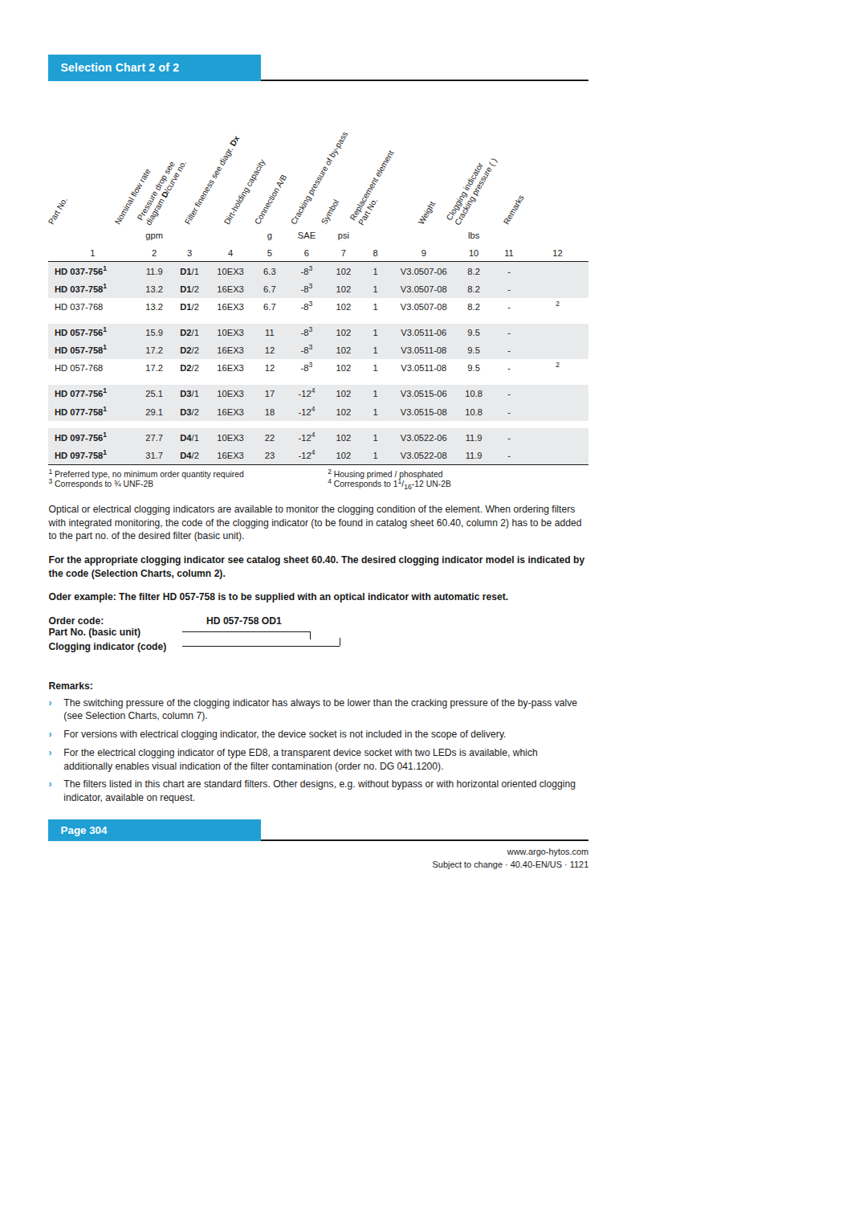Selection Chart 2 of 2
Part No.
Nominal flow rate
Pressure drop seediagram D/curve no.
Filter fineness see diagr. Dx
Dirt-holding capacity
Connection A/B
Cracking pressure of by-pass
Symbol
Replacement elementPart No.
Weight
Clogging indicatorCracking pressure ( )
Remarks
| | gpm | | | g | SAE | psi | | | lbs | | |
| --- | --- | --- | --- | --- | --- | --- | --- | --- | --- | --- | --- |
| 1 | 2 | 3 | 4 | 5 | 6 | 7 | 8 | 9 | 10 | 11 | 12 |
| HD 037-756 1 | 11.9 | D1 /1 | 10EX3 | 6.3 | -8 3 | 102 | 1 | V3.0507-06 | 8.2 | - | |
| HD 037-758 1 | 13.2 | D1 /2 | 16EX3 | 6.7 | -8 3 | 102 | 1 | V3.0507-08 | 8.2 | - | |
| HD 037-768 | 13.2 | D1 /2 | 16EX3 | 6.7 | -8 3 | 102 | 1 | V3.0507-08 | 8.2 | - | 2 |
| HD 057-756 1 | 15.9 | D2 /1 | 10EX3 | 11 | -8 3 | 102 | 1 | V3.0511-06 | 9.5 | - | |
| HD 057-758 1 | 17.2 | D2 /2 | 16EX3 | 12 | -8 3 | 102 | 1 | V3.0511-08 | 9.5 | - | |
| HD 057-768 | 17.2 | D2 /2 | 16EX3 | 12 | -8 3 | 102 | 1 | V3.0511-08 | 9.5 | - | 2 |
| HD 077-756 1 | 25.1 | D3 /1 | 10EX3 | 17 | -12 4 | 102 | 1 | V3.0515-06 | 10.8 | - | |
| HD 077-758 1 | 29.1 | D3 /2 | 16EX3 | 18 | -12 4 | 102 | 1 | V3.0515-08 | 10.8 | - | |
| HD 097-756 1 | 27.7 | D4 /1 | 10EX3 | 22 | -12 4 | 102 | 1 | V3.0522-06 | 11.9 | - | |
| HD 097-758 1 | 31.7 | D4 /2 | 16EX3 | 23 | -12 4 | 102 | 1 | V3.0522-08 | 11.9 | - | |
1 Preferred type, no minimum order quantity required
3 Corresponds to ¾ UNF-2B
2 Housing primed / phosphated
4 Corresponds to 11/16-12 UN-2B
Optical or electrical clogging indicators are available to monitor the clogging condition of the element. When ordering filters with integrated monitoring, the code of the clogging indicator (to be found in catalog sheet 60.40, column 2) has to be added to the part no. of the desired filter (basic unit).
For the appropriate clogging indicator see catalog sheet 60.40. The desired clogging indicator model is indicated by the code (Selection Charts, column 2).
Oder example: The filter HD 057-758 is to be supplied with an optical indicator with automatic reset.
Order code: HD 057-758 OD1
Part No. (basic unit) Clogging indicator (code)
Remarks:
The switching pressure of the clogging indicator has always to be lower than the cracking pressure of the by-pass valve
(see Selection Charts, column 7).
For versions with electrical clogging indicator, the device socket is not included in the scope of delivery.
For the electrical clogging indicator of type ED8, a transparent device socket with two LEDs is available, which additionally enables visual indication of the filter contamination (order no. DG 041.1200).
The filters listed in this chart are standard filters. Other designs, e.g. without bypass or with horizontal oriented clogging indicator, available on request.
Page 304
www.argo-hytos.com
Subject to change · 40.40-EN/US · 1121